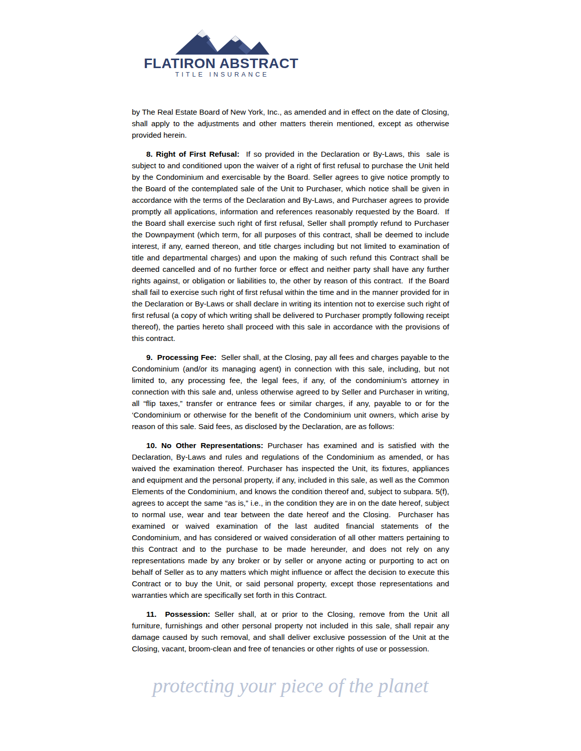FLATIRON ABSTRACT
TITLE INSURANCE
by The Real Estate Board of New York, Inc., as amended and in effect on the date of Closing, shall apply to the adjustments and other matters therein mentioned, except as otherwise provided herein.
8. Right of First Refusal: If so provided in the Declaration or By-Laws, this sale is subject to and conditioned upon the waiver of a right of first refusal to purchase the Unit held by the Condominium and exercisable by the Board. Seller agrees to give notice promptly to the Board of the contemplated sale of the Unit to Purchaser, which notice shall be given in accordance with the terms of the Declaration and By-Laws, and Purchaser agrees to provide promptly all applications, information and references reasonably requested by the Board. If the Board shall exercise such right of first refusal, Seller shall promptly refund to Purchaser the Downpayment (which term, for all purposes of this contract, shall be deemed to include interest, if any, earned thereon, and title charges including but not limited to examination of title and departmental charges) and upon the making of such refund this Contract shall be deemed cancelled and of no further force or effect and neither party shall have any further rights against, or obligation or liabilities to, the other by reason of this contract. If the Board shall fail to exercise such right of first refusal within the time and in the manner provided for in the Declaration or By-Laws or shall declare in writing its intention not to exercise such right of first refusal (a copy of which writing shall be delivered to Purchaser promptly following receipt thereof), the parties hereto shall proceed with this sale in accordance with the provisions of this contract.
9. Processing Fee: Seller shall, at the Closing, pay all fees and charges payable to the Condominium (and/or its managing agent) in connection with this sale, including, but not limited to, any processing fee, the legal fees, if any, of the condominium’s attorney in connection with this sale and, unless otherwise agreed to by Seller and Purchaser in writing, all “flip taxes,” transfer or entrance fees or similar charges, if any, payable to or for the ‘Condominium or otherwise for the benefit of the Condominium unit owners, which arise by reason of this sale. Said fees, as disclosed by the Declaration, are as follows:
10. No Other Representations: Purchaser has examined and is satisfied with the Declaration, By-Laws and rules and regulations of the Condominium as amended, or has waived the examination thereof. Purchaser has inspected the Unit, its fixtures, appliances and equipment and the personal property, if any, included in this sale, as well as the Common Elements of the Condominium, and knows the condition thereof and, subject to subpara. 5(f), agrees to accept the same “as is,” i.e., in the condition they are in on the date hereof, subject to normal use, wear and tear between the date hereof and the Closing. Purchaser has examined or waived examination of the last audited financial statements of the Condominium, and has considered or waived consideration of all other matters pertaining to this Contract and to the purchase to be made hereunder, and does not rely on any representations made by any broker or by seller or anyone acting or purporting to act on behalf of Seller as to any matters which might influence or affect the decision to execute this Contract or to buy the Unit, or said personal property, except those representations and warranties which are specifically set forth in this Contract.
11. Possession: Seller shall, at or prior to the Closing, remove from the Unit all furniture, furnishings and other personal property not included in this sale, shall repair any damage caused by such removal, and shall deliver exclusive possession of the Unit at the Closing, vacant, broom-clean and free of tenancies or other rights of use or possession.
protecting your piece of the planet